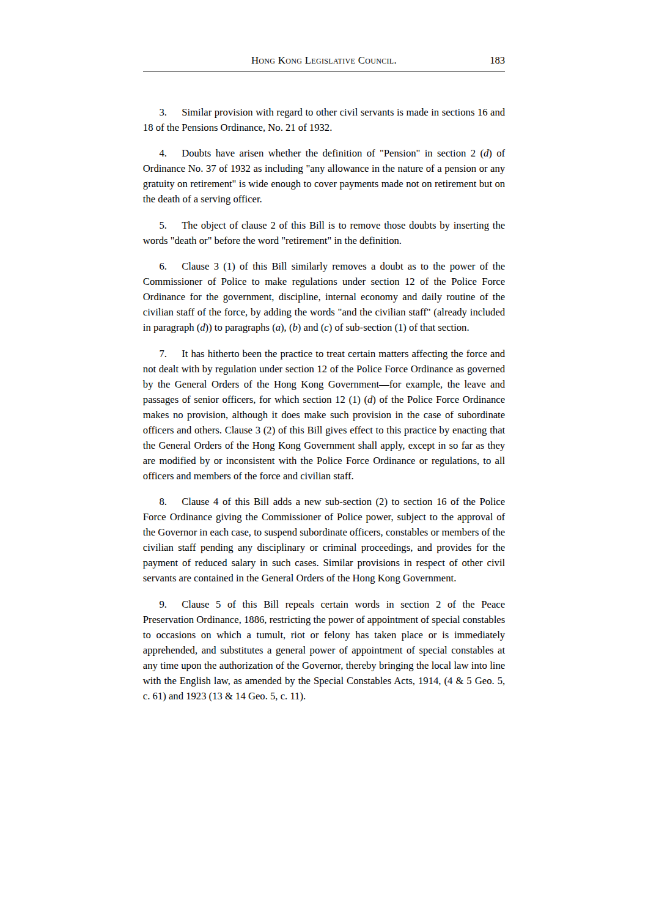Hong Kong Legislative Council.
183
3. Similar provision with regard to other civil servants is made in sections 16 and 18 of the Pensions Ordinance, No. 21 of 1932.
4. Doubts have arisen whether the definition of "Pension" in section 2 (d) of Ordinance No. 37 of 1932 as including "any allowance in the nature of a pension or any gratuity on retirement" is wide enough to cover payments made not on retirement but on the death of a serving officer.
5. The object of clause 2 of this Bill is to remove those doubts by inserting the words "death or" before the word "retirement" in the definition.
6. Clause 3 (1) of this Bill similarly removes a doubt as to the power of the Commissioner of Police to make regulations under section 12 of the Police Force Ordinance for the government, discipline, internal economy and daily routine of the civilian staff of the force, by adding the words "and the civilian staff" (already included in paragraph (d)) to paragraphs (a), (b) and (c) of sub-section (1) of that section.
7. It has hitherto been the practice to treat certain matters affecting the force and not dealt with by regulation under section 12 of the Police Force Ordinance as governed by the General Orders of the Hong Kong Government—for example, the leave and passages of senior officers, for which section 12 (1) (d) of the Police Force Ordinance makes no provision, although it does make such provision in the case of subordinate officers and others. Clause 3 (2) of this Bill gives effect to this practice by enacting that the General Orders of the Hong Kong Government shall apply, except in so far as they are modified by or inconsistent with the Police Force Ordinance or regulations, to all officers and members of the force and civilian staff.
8. Clause 4 of this Bill adds a new sub-section (2) to section 16 of the Police Force Ordinance giving the Commissioner of Police power, subject to the approval of the Governor in each case, to suspend subordinate officers, constables or members of the civilian staff pending any disciplinary or criminal proceedings, and provides for the payment of reduced salary in such cases. Similar provisions in respect of other civil servants are contained in the General Orders of the Hong Kong Government.
9. Clause 5 of this Bill repeals certain words in section 2 of the Peace Preservation Ordinance, 1886, restricting the power of appointment of special constables to occasions on which a tumult, riot or felony has taken place or is immediately apprehended, and substitutes a general power of appointment of special constables at any time upon the authorization of the Governor, thereby bringing the local law into line with the English law, as amended by the Special Constables Acts, 1914, (4 & 5 Geo. 5, c. 61) and 1923 (13 & 14 Geo. 5, c. 11).